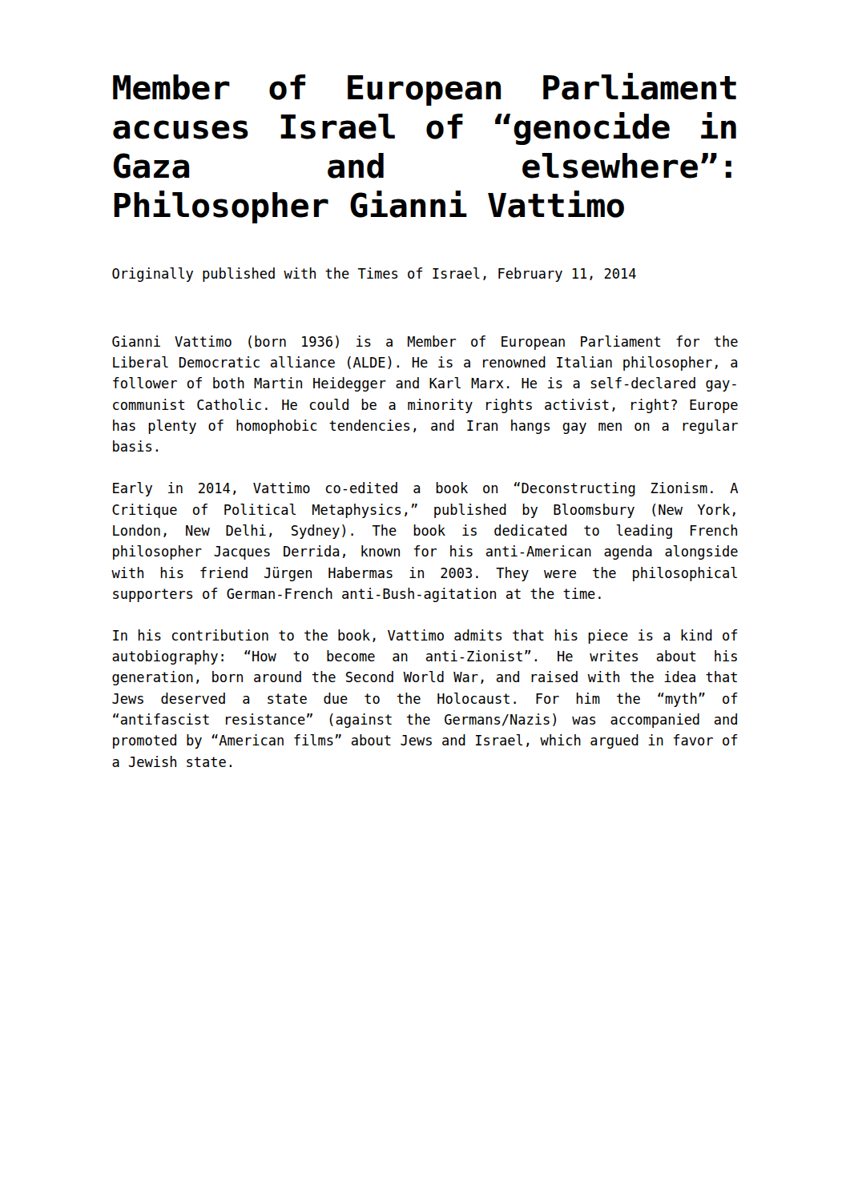Member of European Parliament accuses Israel of “genocide in Gaza and elsewhere”: Philosopher Gianni Vattimo
Originally published with the Times of Israel, February 11, 2014
Gianni Vattimo (born 1936) is a Member of European Parliament for the Liberal Democratic alliance (ALDE). He is a renowned Italian philosopher, a follower of both Martin Heidegger and Karl Marx. He is a self-declared gay-communist Catholic. He could be a minority rights activist, right? Europe has plenty of homophobic tendencies, and Iran hangs gay men on a regular basis.
Early in 2014, Vattimo co-edited a book on “Deconstructing Zionism. A Critique of Political Metaphysics,” published by Bloomsbury (New York, London, New Delhi, Sydney). The book is dedicated to leading French philosopher Jacques Derrida, known for his anti-American agenda alongside with his friend Jürgen Habermas in 2003. They were the philosophical supporters of German-French anti-Bush-agitation at the time.
In his contribution to the book, Vattimo admits that his piece is a kind of autobiography: “How to become an anti-Zionist”. He writes about his generation, born around the Second World War, and raised with the idea that Jews deserved a state due to the Holocaust. For him the “myth” of “antifascist resistance” (against the Germans/Nazis) was accompanied and promoted by “American films” about Jews and Israel, which argued in favor of a Jewish state.